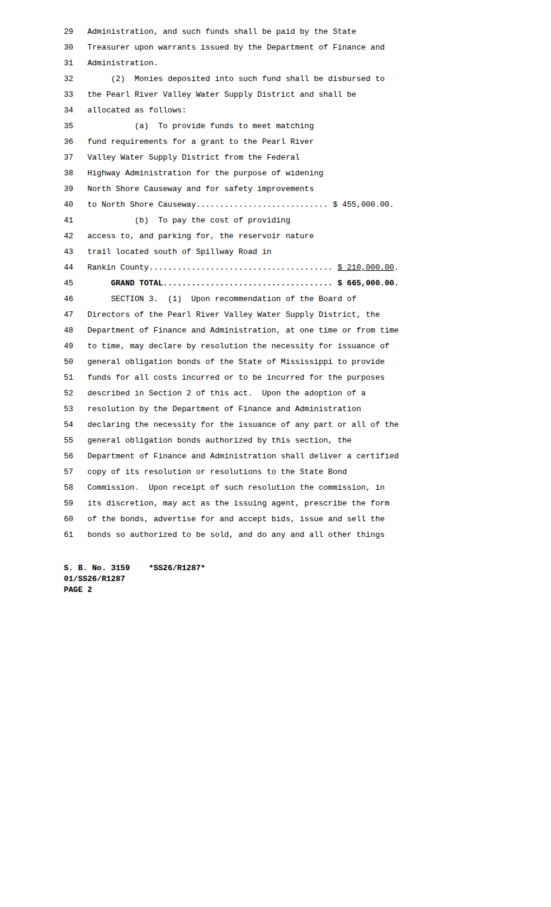29 Administration, and such funds shall be paid by the State
30 Treasurer upon warrants issued by the Department of Finance and
31 Administration.
32 (2) Monies deposited into such fund shall be disbursed to
33 the Pearl River Valley Water Supply District and shall be
34 allocated as follows:
35 (a) To provide funds to meet matching
36 fund requirements for a grant to the Pearl River
37 Valley Water Supply District from the Federal
38 Highway Administration for the purpose of widening
39 North Shore Causeway and for safety improvements
40 to North Shore Causeway............................ $ 455,000.00.
41 (b) To pay the cost of providing
42 access to, and parking for, the reservoir nature
43 trail located south of Spillway Road in
44 Rankin County....................................... $ 210,000.00.
45 GRAND TOTAL.................................... $ 665,000.00.
46 SECTION 3. (1) Upon recommendation of the Board of
47 Directors of the Pearl River Valley Water Supply District, the
48 Department of Finance and Administration, at one time or from time
49 to time, may declare by resolution the necessity for issuance of
50 general obligation bonds of the State of Mississippi to provide
51 funds for all costs incurred or to be incurred for the purposes
52 described in Section 2 of this act. Upon the adoption of a
53 resolution by the Department of Finance and Administration
54 declaring the necessity for the issuance of any part or all of the
55 general obligation bonds authorized by this section, the
56 Department of Finance and Administration shall deliver a certified
57 copy of its resolution or resolutions to the State Bond
58 Commission. Upon receipt of such resolution the commission, in
59 its discretion, may act as the issuing agent, prescribe the form
60 of the bonds, advertise for and accept bids, issue and sell the
61 bonds so authorized to be sold, and do any and all other things
S. B. No. 3159 *SS26/R1287*
01/SS26/R1287
PAGE 2